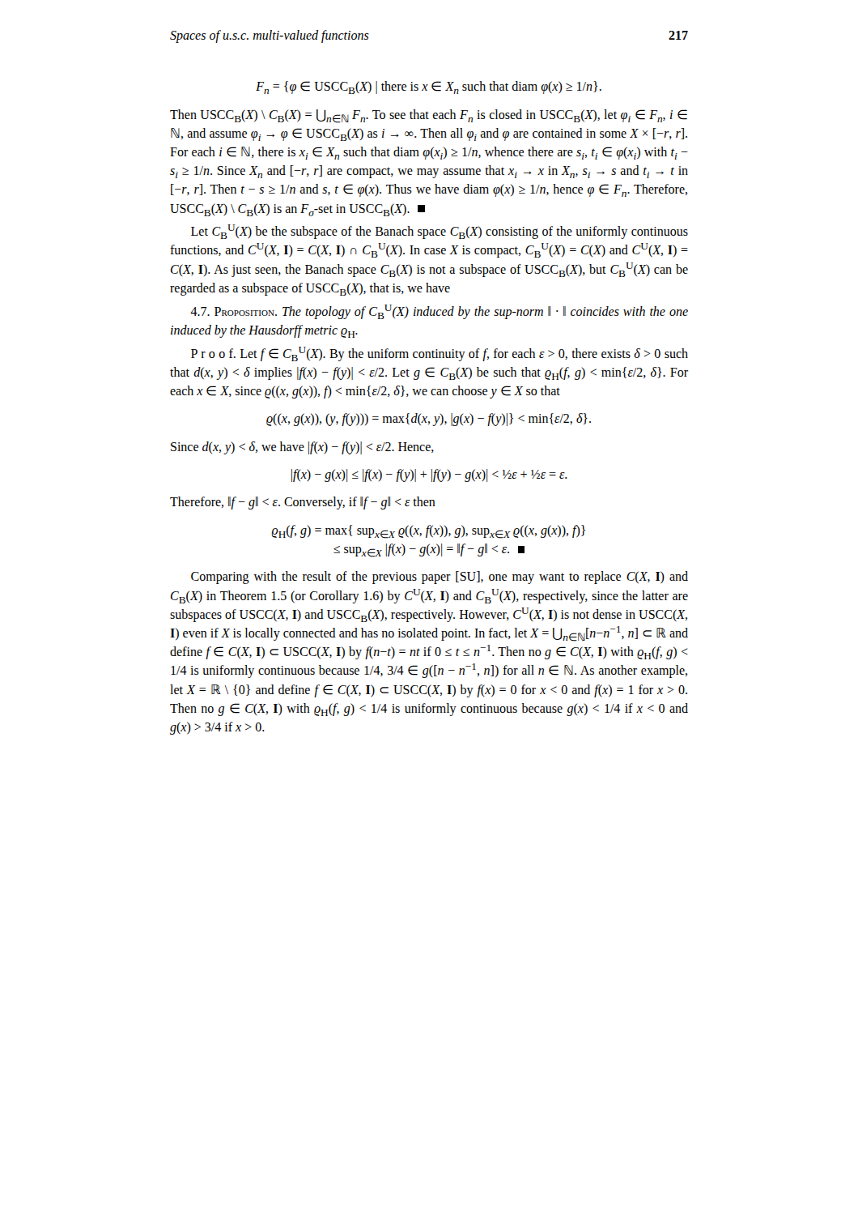Spaces of u.s.c. multi-valued functions 217
Fn = {φ ∈ USCCB(X) | there is x ∈ Xn such that diam φ(x) ≥ 1/n}.
Then USCCB(X) \ CB(X) = ⋃n∈ℕ Fn. To see that each Fn is closed in USCCB(X), let φi ∈ Fn, i ∈ ℕ, and assume φi → φ ∈ USCCB(X) as i → ∞. Then all φi and φ are contained in some X × [−r, r]. For each i ∈ ℕ, there is xi ∈ Xn such that diam φ(xi) ≥ 1/n, whence there are si, ti ∈ φ(xi) with ti − si ≥ 1/n. Since Xn and [−r, r] are compact, we may assume that xi → x in Xn, si → s and ti → t in [−r, r]. Then t − s ≥ 1/n and s, t ∈ φ(x). Thus we have diam φ(x) ≥ 1/n, hence φ ∈ Fn. Therefore, USCCB(X) \ CB(X) is an Fσ-set in USCCB(X).
Let CBU(X) be the subspace of the Banach space CB(X) consisting of the uniformly continuous functions, and CU(X, I) = C(X, I) ∩ CBU(X). In case X is compact, CBU(X) = C(X) and CU(X, I) = C(X, I). As just seen, the Banach space CB(X) is not a subspace of USCCB(X), but CBU(X) can be regarded as a subspace of USCCB(X), that is, we have
4.7. Proposition. The topology of CBU(X) induced by the sup-norm ‖ · ‖ coincides with the one induced by the Hausdorff metric ϱH.
P r o o f. Let f ∈ CBU(X). By the uniform continuity of f, for each ε > 0, there exists δ > 0 such that d(x, y) < δ implies |f(x) − f(y)| < ε/2. Let g ∈ CB(X) be such that ϱH(f, g) < min{ε/2, δ}. For each x ∈ X, since ϱ((x, g(x)), f) < min{ε/2, δ}, we can choose y ∈ X so that
ϱ((x, g(x)), (y, f(y))) = max{d(x, y), |g(x) − f(y)|} < min{ε/2, δ}.
Since d(x, y) < δ, we have |f(x) − f(y)| < ε/2. Hence,
|f(x) − g(x)| ≤ |f(x) − f(y)| + |f(y) − g(x)| < ½ε + ½ε = ε.
Therefore, ‖f − g‖ < ε. Conversely, if ‖f − g‖ < ε then
ϱH(f, g) = max{ supx∈X ϱ((x, f(x)), g), supx∈X ϱ((x, g(x)), f)}
≤ supx∈X |f(x) − g(x)| = ‖f − g‖ < ε.
Comparing with the result of the previous paper [SU], one may want to replace C(X, I) and CB(X) in Theorem 1.5 (or Corollary 1.6) by CU(X, I) and CBU(X), respectively, since the latter are subspaces of USCC(X, I) and USCCB(X), respectively. However, CU(X, I) is not dense in USCC(X, I) even if X is locally connected and has no isolated point. In fact, let X = ⋃n∈ℕ[n−n−1, n] ⊂ ℝ and define f ∈ C(X, I) ⊂ USCC(X, I) by f(n−t) = nt if 0 ≤ t ≤ n−1. Then no g ∈ C(X, I) with ϱH(f, g) < 1/4 is uniformly continuous because 1/4, 3/4 ∈ g([n − n−1, n]) for all n ∈ ℕ. As another example, let X = ℝ \ {0} and define f ∈ C(X, I) ⊂ USCC(X, I) by f(x) = 0 for x < 0 and f(x) = 1 for x > 0. Then no g ∈ C(X, I) with ϱH(f, g) < 1/4 is uniformly continuous because g(x) < 1/4 if x < 0 and g(x) > 3/4 if x > 0.